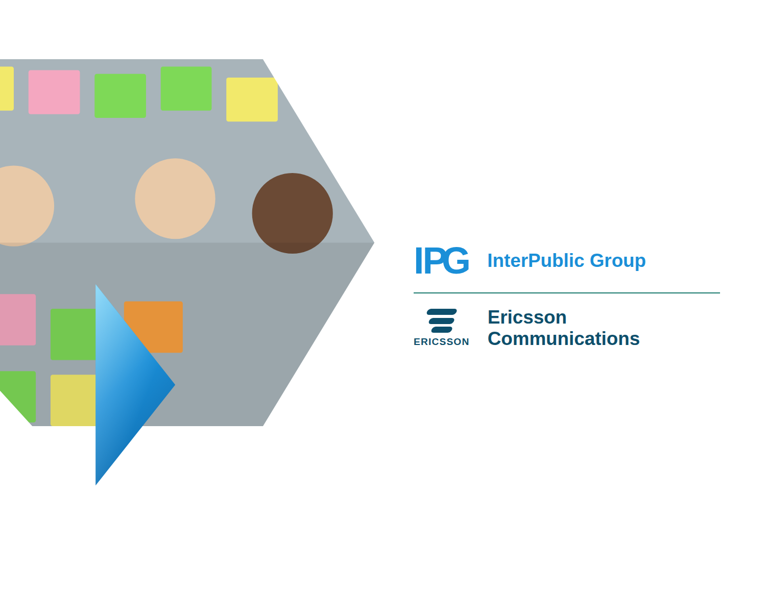IPG
InterPublic Group
ERICSSON
Ericsson
Communications